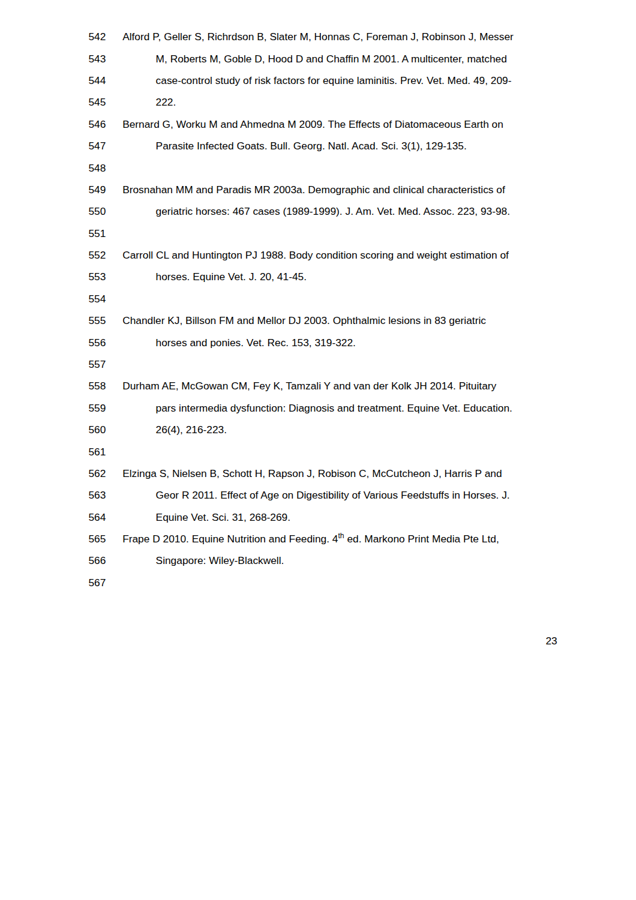542 Alford P, Geller S, Richrdson B, Slater M, Honnas C, Foreman J, Robinson J, Messer
543 M, Roberts M, Goble D, Hood D and Chaffin M 2001. A multicenter, matched
544 case-control study of risk factors for equine laminitis. Prev. Vet. Med. 49, 209-
545222.
546 Bernard G, Worku M and Ahmedna M 2009. The Effects of Diatomaceous Earth on
547 Parasite Infected Goats. Bull. Georg. Natl. Acad. Sci. 3(1), 129-135.
548
549 Brosnahan MM and Paradis MR 2003a. Demographic and clinical characteristics of
550 geriatric horses: 467 cases (1989-1999). J. Am. Vet. Med. Assoc. 223, 93-98.
551
552 Carroll CL and Huntington PJ 1988. Body condition scoring and weight estimation of
553 horses. Equine Vet. J. 20, 41-45.
554
555 Chandler KJ, Billson FM and Mellor DJ 2003. Ophthalmic lesions in 83 geriatric
556 horses and ponies. Vet. Rec. 153, 319-322.
557
558 Durham AE, McGowan CM, Fey K, Tamzali Y and van der Kolk JH 2014. Pituitary
559 pars intermedia dysfunction: Diagnosis and treatment. Equine Vet. Education.
56026(4), 216-223.
561
562 Elzinga S, Nielsen B, Schott H, Rapson J, Robison C, McCutcheon J, Harris P and
563 Geor R 2011. Effect of Age on Digestibility of Various Feedstuffs in Horses. J.
564 Equine Vet. Sci. 31, 268-269.
565 Frape D 2010. Equine Nutrition and Feeding. 4th ed. Markono Print Media Pte Ltd,
566 Singapore: Wiley-Blackwell.
567
23